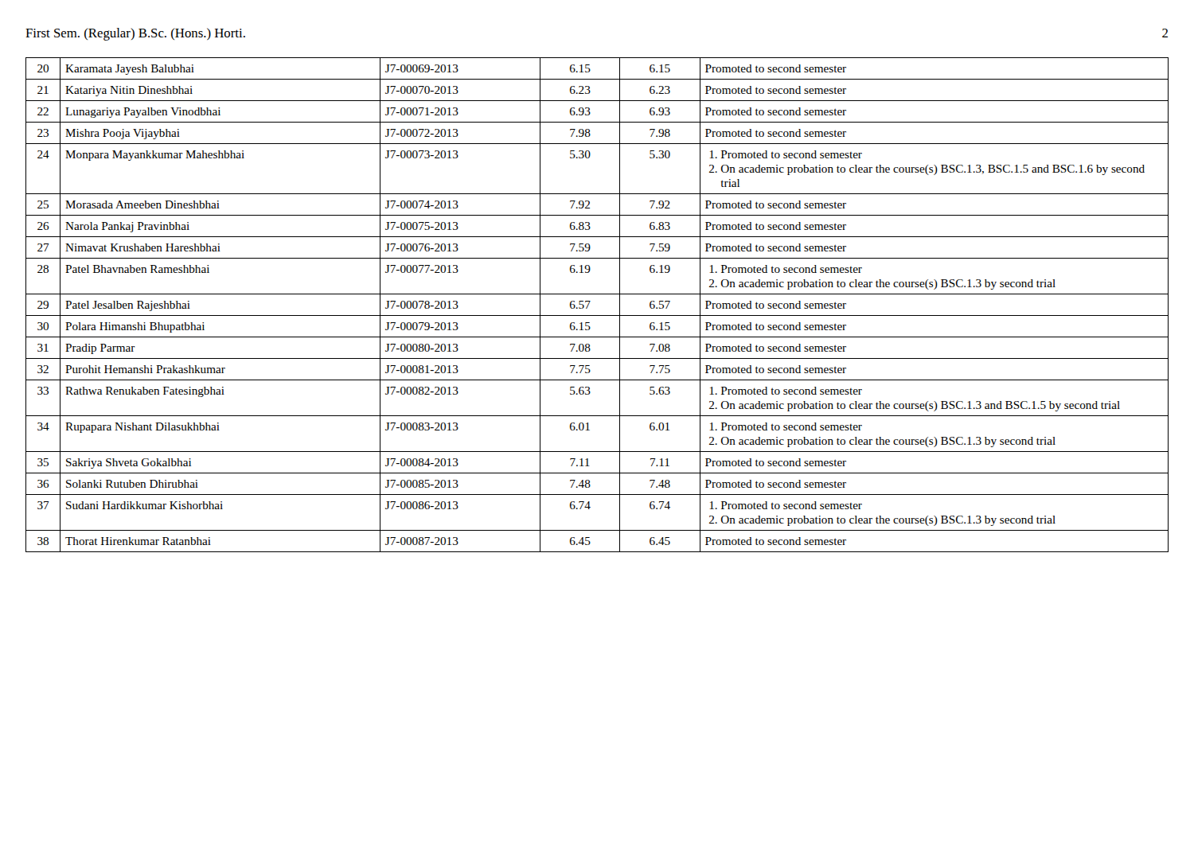First Sem. (Regular) B.Sc. (Hons.) Horti. 2
| 20 | Karamata Jayesh Balubhai | J7-00069-2013 | 6.15 | 6.15 | Promoted to second semester |
| 21 | Katariya Nitin Dineshbhai | J7-00070-2013 | 6.23 | 6.23 | Promoted to second semester |
| 22 | Lunagariya Payalben Vinodbhai | J7-00071-2013 | 6.93 | 6.93 | Promoted to second semester |
| 23 | Mishra Pooja Vijaybhai | J7-00072-2013 | 7.98 | 7.98 | Promoted to second semester |
| 24 | Monpara Mayankkumar Maheshbhai | J7-00073-2013 | 5.30 | 5.30 | Promoted to second semester On academic probation to clear the course(s) BSC.1.3, BSC.1.5 and BSC.1.6 by second trial |
| 25 | Morasada Ameeben Dineshbhai | J7-00074-2013 | 7.92 | 7.92 | Promoted to second semester |
| 26 | Narola Pankaj Pravinbhai | J7-00075-2013 | 6.83 | 6.83 | Promoted to second semester |
| 27 | Nimavat Krushaben Hareshbhai | J7-00076-2013 | 7.59 | 7.59 | Promoted to second semester |
| 28 | Patel Bhavnaben Rameshbhai | J7-00077-2013 | 6.19 | 6.19 | Promoted to second semester On academic probation to clear the course(s) BSC.1.3 by second trial |
| 29 | Patel Jesalben Rajeshbhai | J7-00078-2013 | 6.57 | 6.57 | Promoted to second semester |
| 30 | Polara Himanshi Bhupatbhai | J7-00079-2013 | 6.15 | 6.15 | Promoted to second semester |
| 31 | Pradip Parmar | J7-00080-2013 | 7.08 | 7.08 | Promoted to second semester |
| 32 | Purohit Hemanshi Prakashkumar | J7-00081-2013 | 7.75 | 7.75 | Promoted to second semester |
| 33 | Rathwa Renukaben Fatesingbhai | J7-00082-2013 | 5.63 | 5.63 | Promoted to second semester On academic probation to clear the course(s) BSC.1.3 and BSC.1.5 by second trial |
| 34 | Rupapara Nishant Dilasukhbhai | J7-00083-2013 | 6.01 | 6.01 | Promoted to second semester On academic probation to clear the course(s) BSC.1.3 by second trial |
| 35 | Sakriya Shveta Gokalbhai | J7-00084-2013 | 7.11 | 7.11 | Promoted to second semester |
| 36 | Solanki Rutuben Dhirubhai | J7-00085-2013 | 7.48 | 7.48 | Promoted to second semester |
| 37 | Sudani Hardikkumar Kishorbhai | J7-00086-2013 | 6.74 | 6.74 | Promoted to second semester On academic probation to clear the course(s) BSC.1.3 by second trial |
| 38 | Thorat Hirenkumar Ratanbhai | J7-00087-2013 | 6.45 | 6.45 | Promoted to second semester |